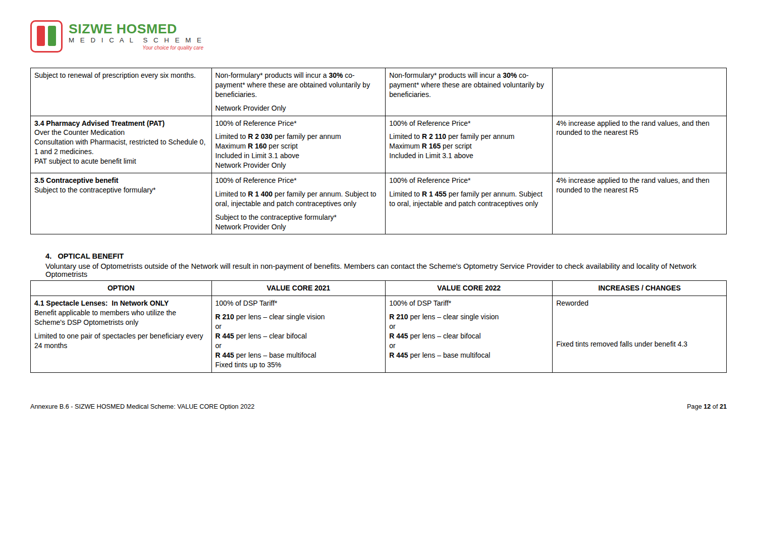SIZWE HOSMED
M E D I C A L S C H E M E
Your choice for quality care
| Subject to renewal of prescription every six months. | Non-formulary* products will incur a 30% co-payment* where these are obtained voluntarily by beneficiaries. Network Provider Only | Non-formulary* products will incur a 30% co-payment* where these are obtained voluntarily by beneficiaries. | |
| 3.4 Pharmacy Advised Treatment (PAT) Over the Counter Medication Consultation with Pharmacist, restricted to Schedule 0, 1 and 2 medicines. PAT subject to acute benefit limit | 100% of Reference Price* Limited to R 2 030 per family per annum Maximum R 160 per script Included in Limit 3.1 above Network Provider Only | 100% of Reference Price* Limited to R 2 110 per family per annum Maximum R 165 per script Included in Limit 3.1 above | 4% increase applied to the rand values, and then rounded to the nearest R5 |
| 3.5 Contraceptive benefit Subject to the contraceptive formulary* | 100% of Reference Price* Limited to R 1 400 per family per annum. Subject to oral, injectable and patch contraceptives only Subject to the contraceptive formulary* Network Provider Only | 100% of Reference Price* Limited to R 1 455 per family per annum. Subject to oral, injectable and patch contraceptives only | 4% increase applied to the rand values, and then rounded to the nearest R5 |
4. OPTICAL BENEFIT
Voluntary use of Optometrists outside of the Network will result in non-payment of benefits. Members can contact the Scheme's Optometry Service Provider to check availability and locality of Network Optometrists
| OPTION | VALUE CORE 2021 | VALUE CORE 2022 | INCREASES / CHANGES |
| --- | --- | --- | --- |
| 4.1 Spectacle Lenses: In Network ONLY Benefit applicable to members who utilize the Scheme's DSP Optometrists only Limited to one pair of spectacles per beneficiary every 24 months | 100% of DSP Tariff* R 210 per lens – clear single vision or R 445 per lens – clear bifocal or R 445 per lens – base multifocal Fixed tints up to 35% | 100% of DSP Tariff* R 210 per lens – clear single vision or R 445 per lens – clear bifocal or R 445 per lens – base multifocal | Reworded Fixed tints removed falls under benefit 4.3 |
Annexure B.6 - SIZWE HOSMED Medical Scheme: VALUE CORE Option 2022
Page 12 of 21